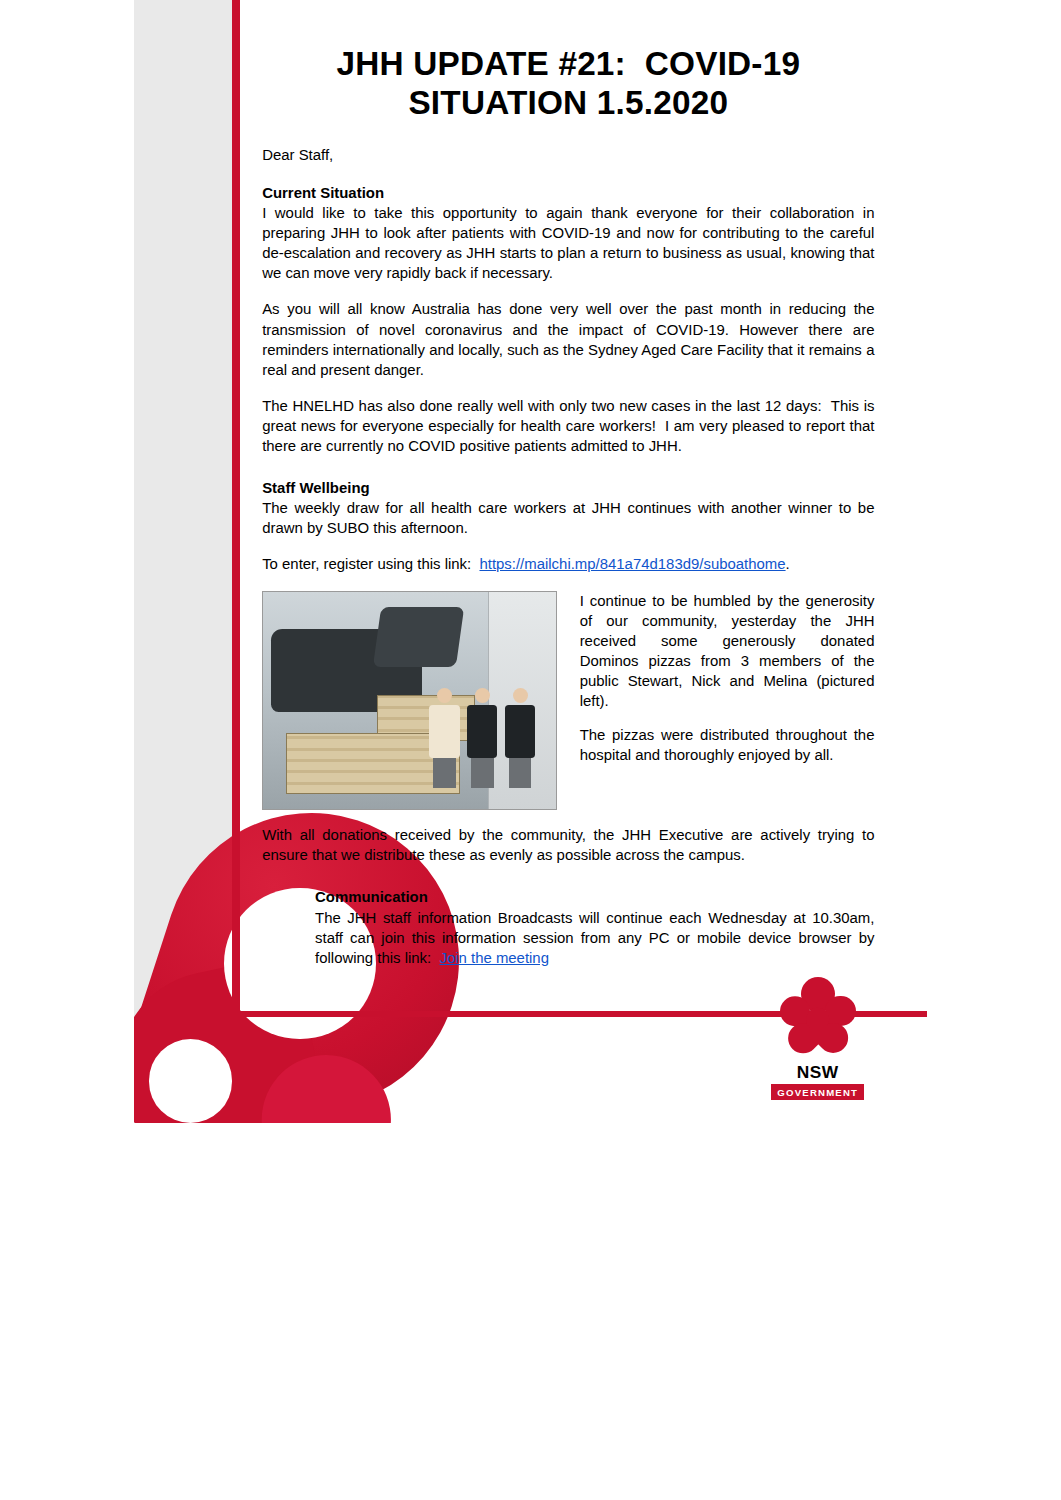JHH UPDATE #21: COVID-19 SITUATION 1.5.2020
Dear Staff,
Current Situation
I would like to take this opportunity to again thank everyone for their collaboration in preparing JHH to look after patients with COVID-19 and now for contributing to the careful de-escalation and recovery as JHH starts to plan a return to business as usual, knowing that we can move very rapidly back if necessary.
As you will all know Australia has done very well over the past month in reducing the transmission of novel coronavirus and the impact of COVID-19. However there are reminders internationally and locally, such as the Sydney Aged Care Facility that it remains a real and present danger.
The HNELHD has also done really well with only two new cases in the last 12 days: This is great news for everyone especially for health care workers! I am very pleased to report that there are currently no COVID positive patients admitted to JHH.
Staff Wellbeing
The weekly draw for all health care workers at JHH continues with another winner to be drawn by SUBO this afternoon.
To enter, register using this link: https://mailchi.mp/841a74d183d9/suboathome.
I continue to be humbled by the generosity of our community, yesterday the JHH received some generously donated Dominos pizzas from 3 members of the public Stewart, Nick and Melina (pictured left).
The pizzas were distributed throughout the hospital and thoroughly enjoyed by all.
With all donations received by the community, the JHH Executive are actively trying to ensure that we distribute these as evenly as possible across the campus.
Communication
The JHH staff information Broadcasts will continue each Wednesday at 10.30am, staff can join this information session from any PC or mobile device browser by following this link: Join the meeting
NSW
GOVERNMENT